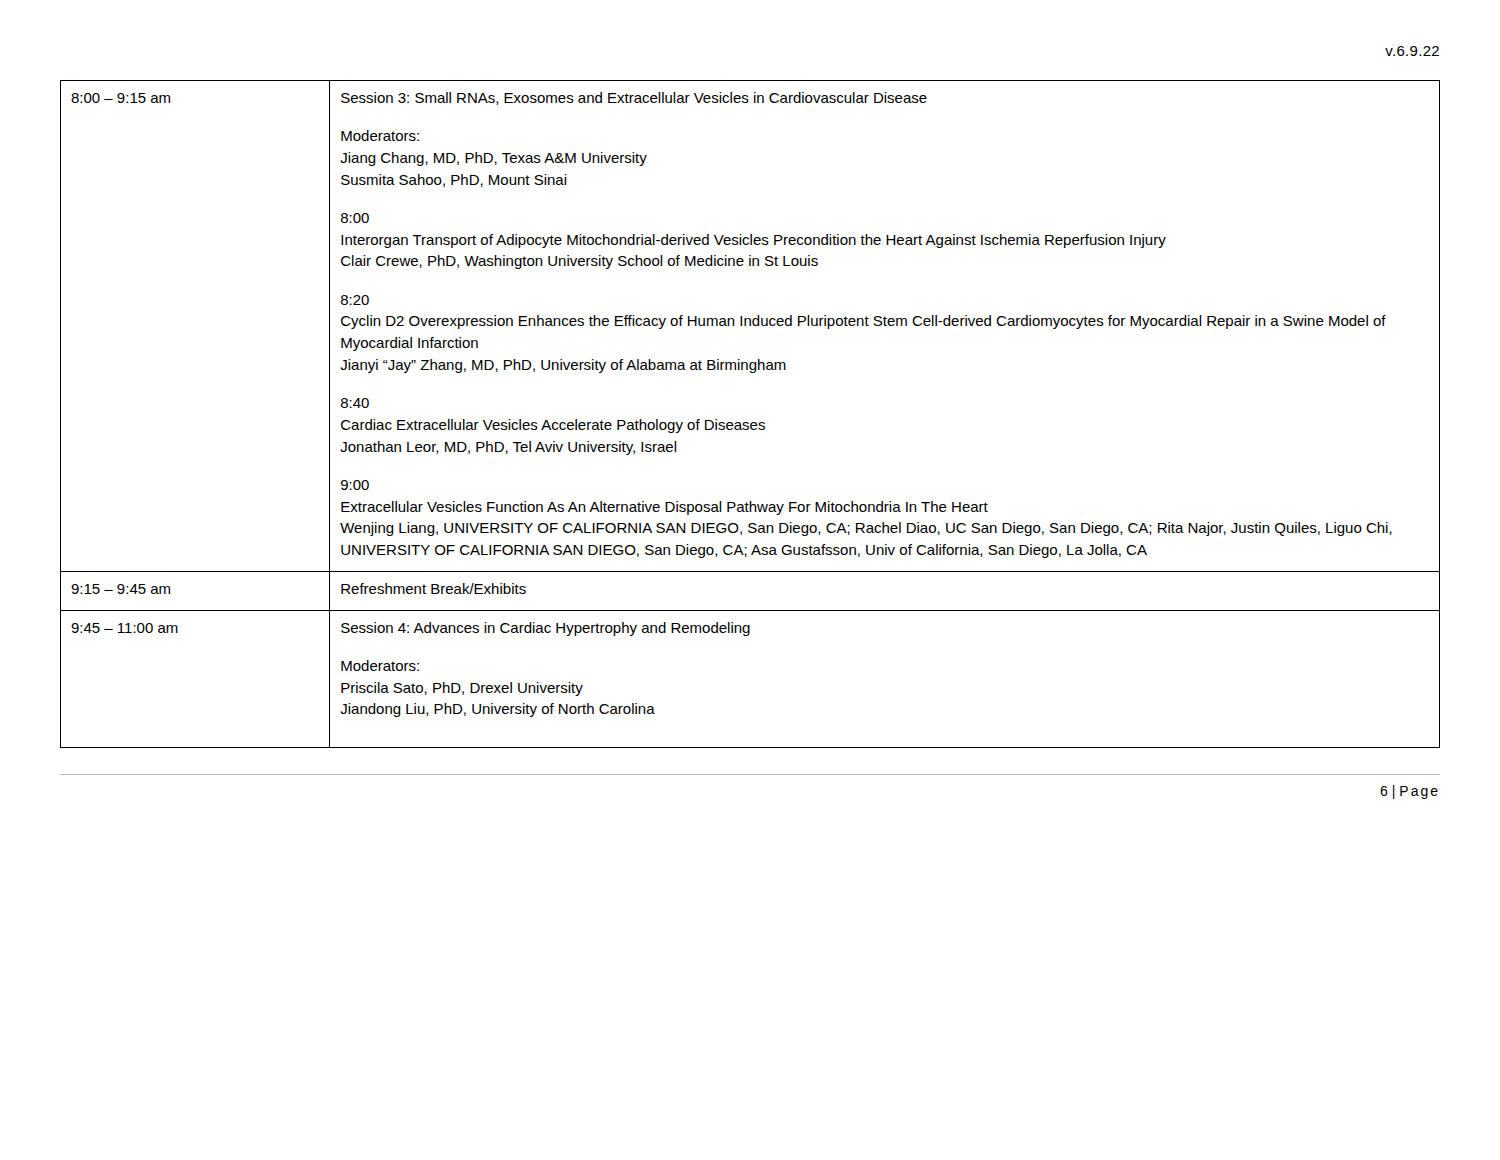v.6.9.22
| 8:00 – 9:15 am | Session 3: Small RNAs, Exosomes and Extracellular Vesicles in Cardiovascular Disease Moderators: Jiang Chang, MD, PhD, Texas A&M University Susmita Sahoo, PhD, Mount Sinai 8:00 Interorgan Transport of Adipocyte Mitochondrial-derived Vesicles Precondition the Heart Against Ischemia Reperfusion Injury Clair Crewe, PhD, Washington University School of Medicine in St Louis 8:20 Cyclin D2 Overexpression Enhances the Efficacy of Human Induced Pluripotent Stem Cell-derived Cardiomyocytes for Myocardial Repair in a Swine Model of Myocardial Infarction Jianyi “Jay” Zhang, MD, PhD, University of Alabama at Birmingham 8:40 Cardiac Extracellular Vesicles Accelerate Pathology of Diseases Jonathan Leor, MD, PhD, Tel Aviv University, Israel 9:00 Extracellular Vesicles Function As An Alternative Disposal Pathway For Mitochondria In The Heart Wenjing Liang, UNIVERSITY OF CALIFORNIA SAN DIEGO, San Diego, CA; Rachel Diao, UC San Diego, San Diego, CA; Rita Najor, Justin Quiles, Liguo Chi, UNIVERSITY OF CALIFORNIA SAN DIEGO, San Diego, CA; Asa Gustafsson, Univ of California, San Diego, La Jolla, CA |
| 9:15 – 9:45 am | Refreshment Break/Exhibits |
| 9:45 – 11:00 am | Session 4: Advances in Cardiac Hypertrophy and Remodeling Moderators: Priscila Sato, PhD, Drexel University Jiandong Liu, PhD, University of North Carolina |
6 | Page